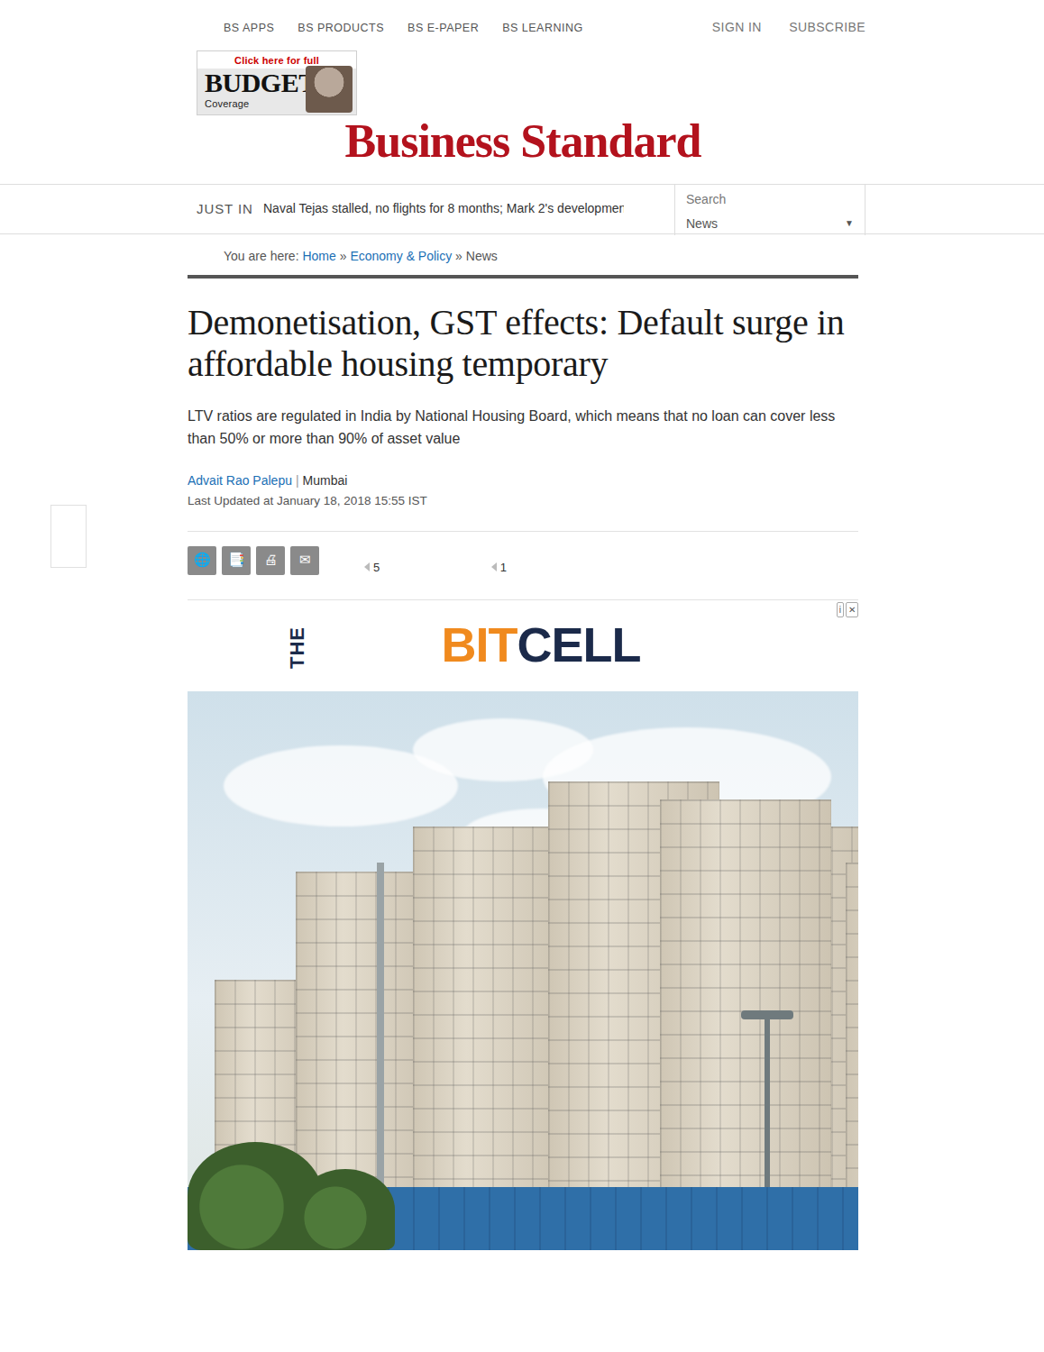BS Apps BS Products BS E-Paper BS Learning
Sign In Subscribe
Click here for full
BUDGET
Coverage
Business Standard
Just In
Naval Tejas stalled, no flights for 8 months; Mark 2's development cri
Search
News ▼
You are here: Home » Economy & Policy » News
Demonetisation, GST effects: Default surge in affordable housing temporary
LTV ratios are regulated in India by National Housing Board, which means that no loan can cover less than 50% or more than 90% of asset value
Advait Rao Palepu|Mumbai
Last Updated at January 18, 2018 15:55 IST
🌐
📑
🖨
✉
5 1
THE
BITCELL
i✕